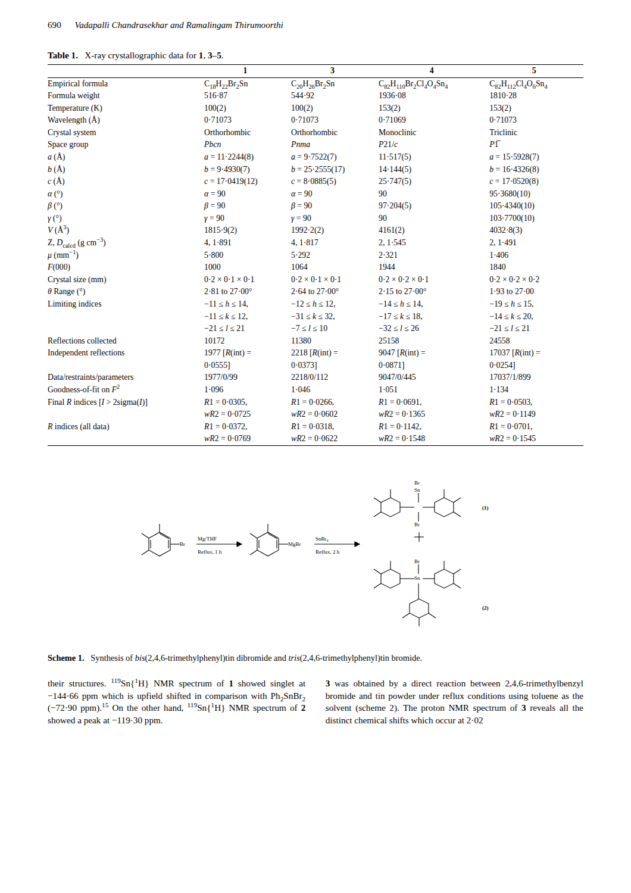690 Vadapalli Chandrasekhar and Ramalingam Thirumoorthi
Table 1. X-ray crystallographic data for 1, 3–5.
| | 1 | 3 | 4 | 5 |
| --- | --- | --- | --- | --- |
| Empirical formula | C 18 H 22 Br 2 Sn | C 20 H 26 Br 2 Sn | C 82 H 110 Br 2 Cl 4 O 4 Sn 4 | C 82 H 112 Cl 4 O 6 Sn 4 |
| Formula weight | 516·87 | 544·92 | 1936·08 | 1810·28 |
| Temperature (K) | 100(2) | 100(2) | 153(2) | 153(2) |
| Wavelength (Å) | 0·71073 | 0·71073 | 0·71069 | 0·71073 |
| Crystal system | Orthorhombic | Orthorhombic | Monoclinic | Triclinic |
| Space group | Pbcn | Pnma | P 21/ c | P 1̅ |
| a (Å) | a = 11·2244(8) | a = 9·7522(7) | 11·517(5) | a = 15·5928(7) |
| b (Å) | b = 9·4930(7) | b = 25·2555(17) | 14·144(5) | b = 16·4326(8) |
| c (Å) | c = 17·0419(12) | c = 8·0885(5) | 25·747(5) | c = 17·0520(8) |
| α (°) | α = 90 | α = 90 | 90 | 95·3680(10) |
| β (°) | β = 90 | β = 90 | 97·204(5) | 105·4340(10) |
| γ (°) | γ = 90 | γ = 90 | 90 | 103·7700(10) |
| V (Å 3 ) | 1815·9(2) | 1992·2(2) | 4161(2) | 4032·8(3) |
| Z, D calcd (g cm −3 ) | 4, 1·891 | 4, 1·817 | 2, 1·545 | 2, 1·491 |
| μ (mm −1 ) | 5·800 | 5·292 | 2·321 | 1·406 |
| F (000) | 1000 | 1064 | 1944 | 1840 |
| Crystal size (mm) | 0·2 × 0·1 × 0·1 | 0·2 × 0·1 × 0·1 | 0·2 × 0·2 × 0·1 | 0·2 × 0·2 × 0·2 |
| θ Range (°) | 2·81 to 27·00° | 2·64 to 27·00° | 2·15 to 27·00° | 1·93 to 27·00 |
| Limiting indices | −11 ≤ h ≤ 14, | −12 ≤ h ≤ 12, | −14 ≤ h ≤ 14, | −19 ≤ h ≤ 15, |
| | −11 ≤ k ≤ 12, | −31 ≤ k ≤ 32, | −17 ≤ k ≤ 18, | −14 ≤ k ≤ 20, |
| | −21 ≤ l ≤ 21 | −7 ≤ l ≤ 10 | −32 ≤ l ≤ 26 | −21 ≤ l ≤ 21 |
| Reflections collected | 10172 | 11380 | 25158 | 24558 |
| Independent reflections | 1977 [ R (int) = | 2218 [ R (int) = | 9047 [ R (int) = | 17037 [ R (int) = |
| | 0·0555] | 0·0373] | 0·0871] | 0·0254] |
| Data/restraints/parameters | 1977/0/99 | 2218/0/112 | 9047/0/445 | 17037/1/899 |
| Goodness-of-fit on F 2 | 1·096 | 1·046 | 1·051 | 1·134 |
| Final R indices [ I > 2sigma( I )] | R 1 = 0·0305, | R 1 = 0·0266, | R 1 = 0·0691, | R 1 = 0·0503, |
| | wR 2 = 0·0725 | wR 2 = 0·0602 | wR 2 = 0·1365 | wR 2 = 0·1149 |
| R indices (all data) | R 1 = 0·0372, | R 1 = 0·0318, | R 1 = 0·1142, | R 1 = 0·0701, |
| | wR 2 = 0·0769 | wR 2 = 0·0622 | wR 2 = 0·1548 | wR 2 = 0·1545 |
Br MgBr Mg/THF Reflux, 1 h SnBr₄ Reflux, 2 h Sn Br Br Sn Br (1) (2)
Scheme 1. Synthesis of bis(2,4,6-trimethylphenyl)tin dibromide and tris(2,4,6-trimethylphenyl)tin bromide.
their structures. 119Sn{1H} NMR spectrum of 1 showed singlet at −144·66 ppm which is upfield shifted in comparison with Ph2SnBr2 (−72·90 ppm).15 On the other hand, 119Sn{1H} NMR spectrum of 2 showed a peak at −119·30 ppm.
3 was obtained by a direct reaction between 2,4,6-trimethylbenzyl bromide and tin powder under reflux conditions using toluene as the solvent (scheme 2). The proton NMR spectrum of 3 reveals all the distinct chemical shifts which occur at 2·02